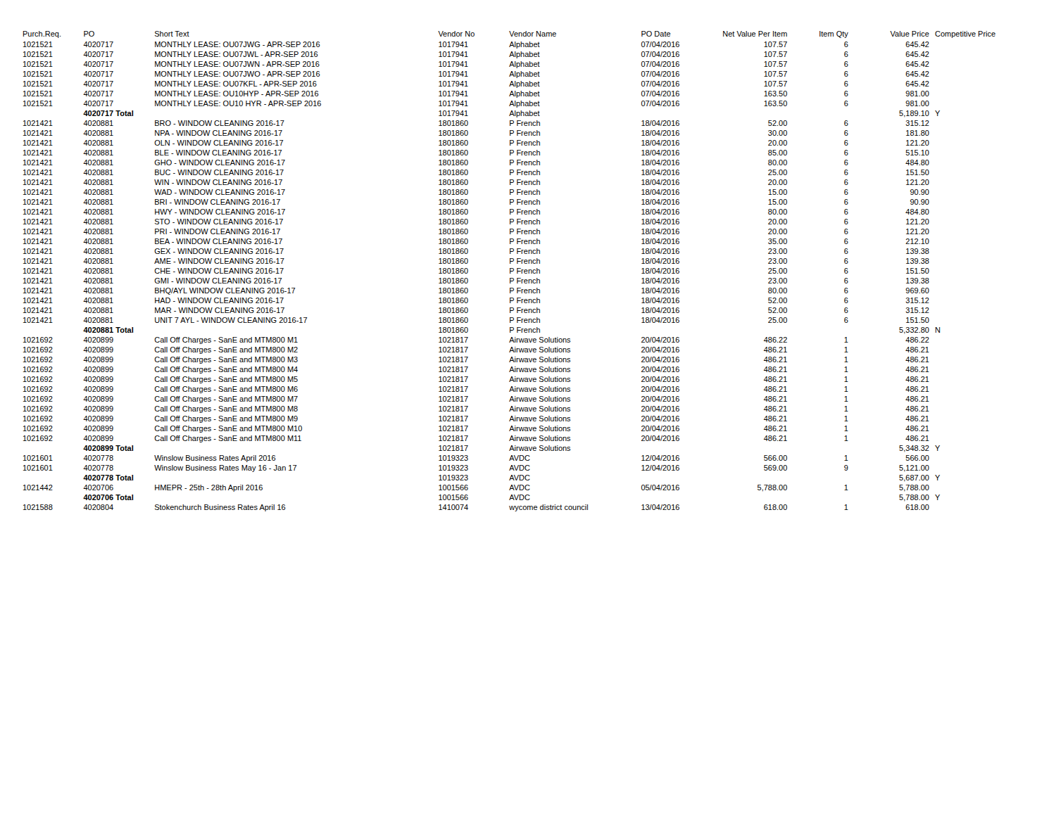| Purch.Req. | PO | Short Text | Vendor No | Vendor Name | PO Date | Net Value Per Item | Item Qty | Value Price | Competitive Price |
| --- | --- | --- | --- | --- | --- | --- | --- | --- | --- |
| 1021521 | 4020717 | MONTHLY LEASE: OU07JWG - APR-SEP 2016 | 1017941 | Alphabet | 07/04/2016 | 107.57 | 6 | 645.42 | |
| 1021521 | 4020717 | MONTHLY LEASE: OU07JWL - APR-SEP 2016 | 1017941 | Alphabet | 07/04/2016 | 107.57 | 6 | 645.42 | |
| 1021521 | 4020717 | MONTHLY LEASE: OU07JWN - APR-SEP 2016 | 1017941 | Alphabet | 07/04/2016 | 107.57 | 6 | 645.42 | |
| 1021521 | 4020717 | MONTHLY LEASE: OU07JWO - APR-SEP 2016 | 1017941 | Alphabet | 07/04/2016 | 107.57 | 6 | 645.42 | |
| 1021521 | 4020717 | MONTHLY LEASE: OU07KFL - APR-SEP 2016 | 1017941 | Alphabet | 07/04/2016 | 107.57 | 6 | 645.42 | |
| 1021521 | 4020717 | MONTHLY LEASE: OU10HYP - APR-SEP 2016 | 1017941 | Alphabet | 07/04/2016 | 163.50 | 6 | 981.00 | |
| 1021521 | 4020717 | MONTHLY LEASE: OU10 HYR - APR-SEP 2016 | 1017941 | Alphabet | 07/04/2016 | 163.50 | 6 | 981.00 | |
| | 4020717 Total | | 1017941 | Alphabet | | | | 5,189.10 | Y |
| 1021421 | 4020881 | BRO - WINDOW CLEANING 2016-17 | 1801860 | P French | 18/04/2016 | 52.00 | 6 | 315.12 | |
| 1021421 | 4020881 | NPA - WINDOW CLEANING 2016-17 | 1801860 | P French | 18/04/2016 | 30.00 | 6 | 181.80 | |
| 1021421 | 4020881 | OLN - WINDOW CLEANING 2016-17 | 1801860 | P French | 18/04/2016 | 20.00 | 6 | 121.20 | |
| 1021421 | 4020881 | BLE - WINDOW CLEANING 2016-17 | 1801860 | P French | 18/04/2016 | 85.00 | 6 | 515.10 | |
| 1021421 | 4020881 | GHO - WINDOW CLEANING 2016-17 | 1801860 | P French | 18/04/2016 | 80.00 | 6 | 484.80 | |
| 1021421 | 4020881 | BUC - WINDOW CLEANING 2016-17 | 1801860 | P French | 18/04/2016 | 25.00 | 6 | 151.50 | |
| 1021421 | 4020881 | WIN - WINDOW CLEANING 2016-17 | 1801860 | P French | 18/04/2016 | 20.00 | 6 | 121.20 | |
| 1021421 | 4020881 | WAD - WINDOW CLEANING 2016-17 | 1801860 | P French | 18/04/2016 | 15.00 | 6 | 90.90 | |
| 1021421 | 4020881 | BRI - WINDOW CLEANING 2016-17 | 1801860 | P French | 18/04/2016 | 15.00 | 6 | 90.90 | |
| 1021421 | 4020881 | HWY - WINDOW CLEANING 2016-17 | 1801860 | P French | 18/04/2016 | 80.00 | 6 | 484.80 | |
| 1021421 | 4020881 | STO - WINDOW CLEANING 2016-17 | 1801860 | P French | 18/04/2016 | 20.00 | 6 | 121.20 | |
| 1021421 | 4020881 | PRI - WINDOW CLEANING 2016-17 | 1801860 | P French | 18/04/2016 | 20.00 | 6 | 121.20 | |
| 1021421 | 4020881 | BEA - WINDOW CLEANING 2016-17 | 1801860 | P French | 18/04/2016 | 35.00 | 6 | 212.10 | |
| 1021421 | 4020881 | GEX - WINDOW CLEANING 2016-17 | 1801860 | P French | 18/04/2016 | 23.00 | 6 | 139.38 | |
| 1021421 | 4020881 | AME - WINDOW CLEANING 2016-17 | 1801860 | P French | 18/04/2016 | 23.00 | 6 | 139.38 | |
| 1021421 | 4020881 | CHE - WINDOW CLEANING 2016-17 | 1801860 | P French | 18/04/2016 | 25.00 | 6 | 151.50 | |
| 1021421 | 4020881 | GMI - WINDOW CLEANING 2016-17 | 1801860 | P French | 18/04/2016 | 23.00 | 6 | 139.38 | |
| 1021421 | 4020881 | BHQ/AYL WINDOW CLEANING 2016-17 | 1801860 | P French | 18/04/2016 | 80.00 | 6 | 969.60 | |
| 1021421 | 4020881 | HAD - WINDOW CLEANING 2016-17 | 1801860 | P French | 18/04/2016 | 52.00 | 6 | 315.12 | |
| 1021421 | 4020881 | MAR - WINDOW CLEANING 2016-17 | 1801860 | P French | 18/04/2016 | 52.00 | 6 | 315.12 | |
| 1021421 | 4020881 | UNIT 7 AYL - WINDOW CLEANING 2016-17 | 1801860 | P French | 18/04/2016 | 25.00 | 6 | 151.50 | |
| | 4020881 Total | | 1801860 | P French | | | | 5,332.80 | N |
| 1021692 | 4020899 | Call Off Charges - SanE and MTM800 M1 | 1021817 | Airwave Solutions | 20/04/2016 | 486.22 | 1 | 486.22 | |
| 1021692 | 4020899 | Call Off Charges - SanE and MTM800 M2 | 1021817 | Airwave Solutions | 20/04/2016 | 486.21 | 1 | 486.21 | |
| 1021692 | 4020899 | Call Off Charges - SanE and MTM800 M3 | 1021817 | Airwave Solutions | 20/04/2016 | 486.21 | 1 | 486.21 | |
| 1021692 | 4020899 | Call Off Charges - SanE and MTM800 M4 | 1021817 | Airwave Solutions | 20/04/2016 | 486.21 | 1 | 486.21 | |
| 1021692 | 4020899 | Call Off Charges - SanE and MTM800 M5 | 1021817 | Airwave Solutions | 20/04/2016 | 486.21 | 1 | 486.21 | |
| 1021692 | 4020899 | Call Off Charges - SanE and MTM800 M6 | 1021817 | Airwave Solutions | 20/04/2016 | 486.21 | 1 | 486.21 | |
| 1021692 | 4020899 | Call Off Charges - SanE and MTM800 M7 | 1021817 | Airwave Solutions | 20/04/2016 | 486.21 | 1 | 486.21 | |
| 1021692 | 4020899 | Call Off Charges - SanE and MTM800 M8 | 1021817 | Airwave Solutions | 20/04/2016 | 486.21 | 1 | 486.21 | |
| 1021692 | 4020899 | Call Off Charges - SanE and MTM800 M9 | 1021817 | Airwave Solutions | 20/04/2016 | 486.21 | 1 | 486.21 | |
| 1021692 | 4020899 | Call Off Charges - SanE and MTM800 M10 | 1021817 | Airwave Solutions | 20/04/2016 | 486.21 | 1 | 486.21 | |
| 1021692 | 4020899 | Call Off Charges - SanE and MTM800 M11 | 1021817 | Airwave Solutions | 20/04/2016 | 486.21 | 1 | 486.21 | |
| | 4020899 Total | | 1021817 | Airwave Solutions | | | | 5,348.32 | Y |
| 1021601 | 4020778 | Winslow Business Rates April 2016 | 1019323 | AVDC | 12/04/2016 | 566.00 | 1 | 566.00 | |
| 1021601 | 4020778 | Winslow Business Rates May 16 - Jan 17 | 1019323 | AVDC | 12/04/2016 | 569.00 | 9 | 5,121.00 | |
| | 4020778 Total | | 1019323 | AVDC | | | | 5,687.00 | Y |
| 1021442 | 4020706 | HMEPR - 25th - 28th April 2016 | 1001566 | AVDC | 05/04/2016 | 5,788.00 | 1 | 5,788.00 | |
| | 4020706 Total | | 1001566 | AVDC | | | | 5,788.00 | Y |
| 1021588 | 4020804 | Stokenchurch Business Rates April 16 | 1410074 | wycome district council | 13/04/2016 | 618.00 | 1 | 618.00 | |